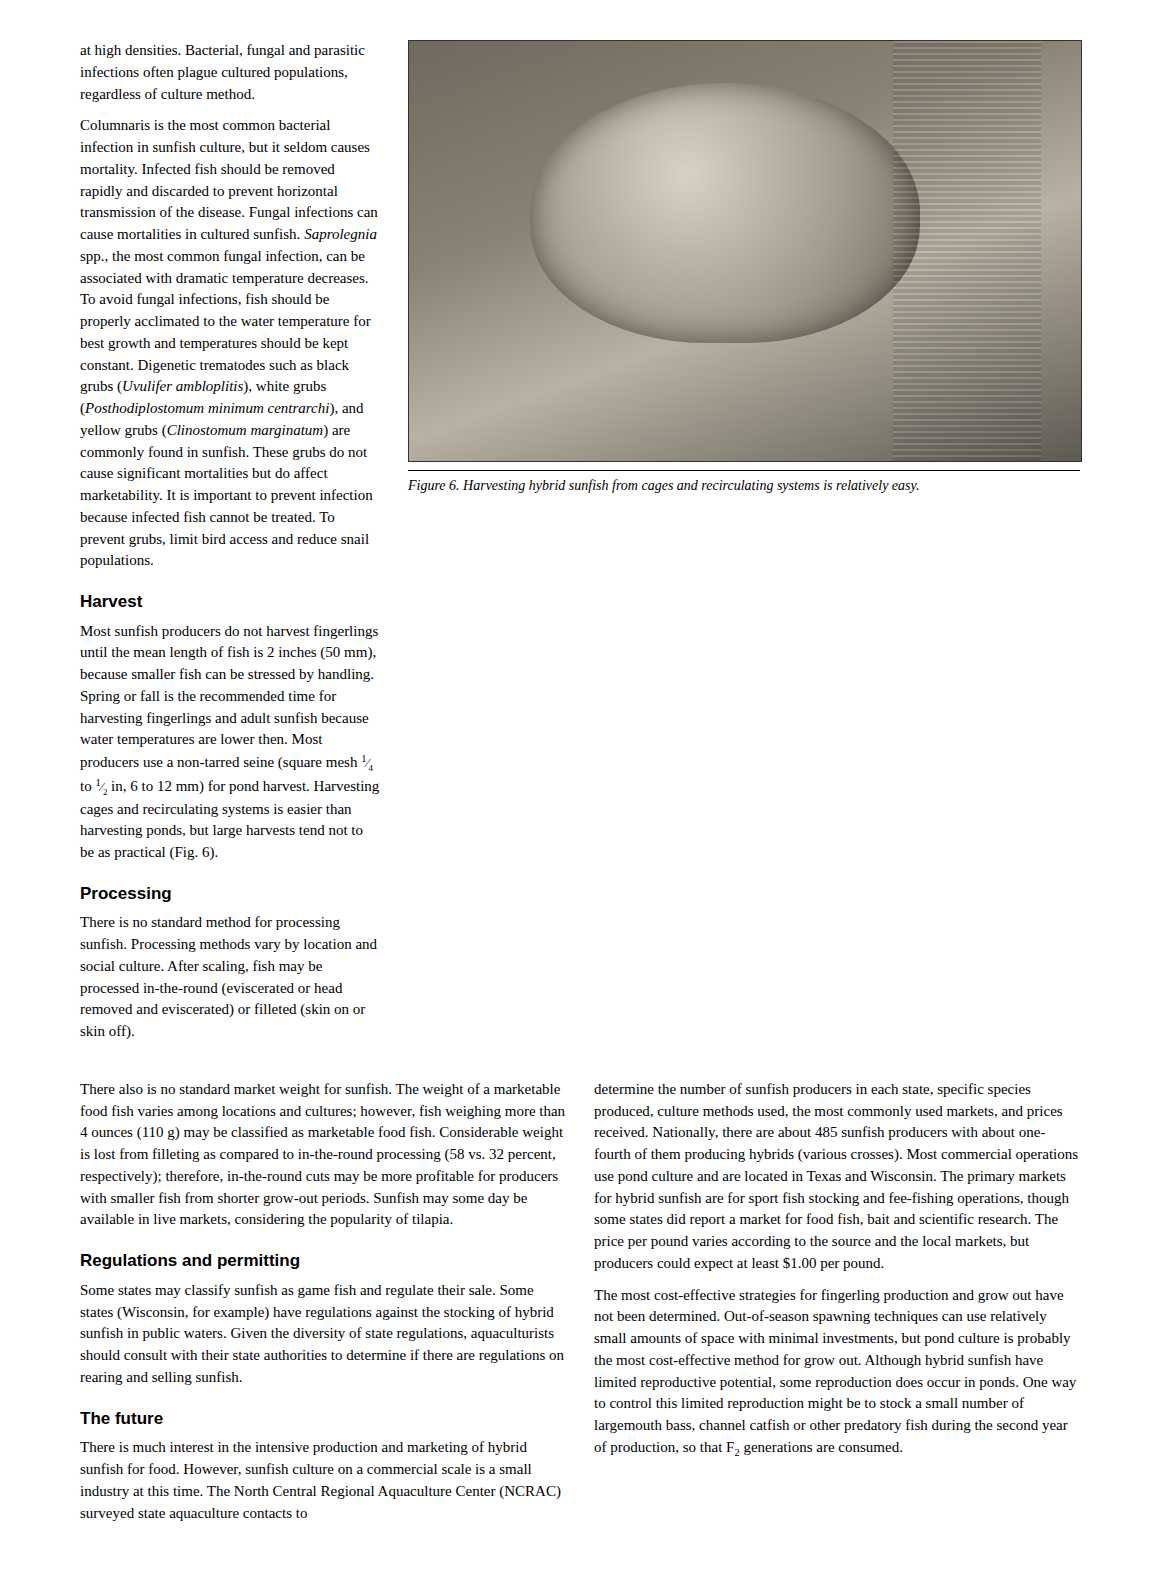at high densities. Bacterial, fungal and parasitic infections often plague cultured populations, regardless of culture method.
Columnaris is the most common bacterial infection in sunfish culture, but it seldom causes mortality. Infected fish should be removed rapidly and discarded to prevent horizontal transmission of the disease. Fungal infections can cause mortalities in cultured sunfish. Saprolegnia spp., the most common fungal infection, can be associated with dramatic temperature decreases. To avoid fungal infections, fish should be properly acclimated to the water temperature for best growth and temperatures should be kept constant. Digenetic trematodes such as black grubs (Uvulifer ambloplitis), white grubs (Posthodiplostomum minimum centrarchi), and yellow grubs (Clinostomum marginatum) are commonly found in sunfish. These grubs do not cause significant mortalities but do affect marketability. It is important to prevent infection because infected fish cannot be treated. To prevent grubs, limit bird access and reduce snail populations.
Harvest
Most sunfish producers do not harvest fingerlings until the mean length of fish is 2 inches (50 mm), because smaller fish can be stressed by handling. Spring or fall is the recommended time for harvesting fingerlings and adult sunfish because water temperatures are lower then. Most producers use a non-tarred seine (square mesh 1⁄4 to 1⁄2 in, 6 to 12 mm) for pond harvest. Harvesting cages and recirculating systems is easier than harvesting ponds, but large harvests tend not to be as practical (Fig. 6).
Processing
There is no standard method for processing sunfish. Processing methods vary by location and social culture. After scaling, fish may be processed in-the-round (eviscerated or head removed and eviscerated) or filleted (skin on or skin off).
Figure 6. Harvesting hybrid sunfish from cages and recirculating systems is relatively easy.
There also is no standard market weight for sunfish. The weight of a marketable food fish varies among locations and cultures; however, fish weighing more than 4 ounces (110 g) may be classified as marketable food fish. Considerable weight is lost from filleting as compared to in-the-round processing (58 vs. 32 percent, respectively); therefore, in-the-round cuts may be more profitable for producers with smaller fish from shorter grow-out periods. Sunfish may some day be available in live markets, considering the popularity of tilapia.
Regulations and permitting
Some states may classify sunfish as game fish and regulate their sale. Some states (Wisconsin, for example) have regulations against the stocking of hybrid sunfish in public waters. Given the diversity of state regulations, aquaculturists should consult with their state authorities to determine if there are regulations on rearing and selling sunfish.
The future
There is much interest in the intensive production and marketing of hybrid sunfish for food. However, sunfish culture on a commercial scale is a small industry at this time. The North Central Regional Aquaculture Center (NCRAC) surveyed state aquaculture contacts to
determine the number of sunfish producers in each state, specific species produced, culture methods used, the most commonly used markets, and prices received. Nationally, there are about 485 sunfish producers with about one-fourth of them producing hybrids (various crosses). Most commercial operations use pond culture and are located in Texas and Wisconsin. The primary markets for hybrid sunfish are for sport fish stocking and fee-fishing operations, though some states did report a market for food fish, bait and scientific research. The price per pound varies according to the source and the local markets, but producers could expect at least $1.00 per pound.
The most cost-effective strategies for fingerling production and grow out have not been determined. Out-of-season spawning techniques can use relatively small amounts of space with minimal investments, but pond culture is probably the most cost-effective method for grow out. Although hybrid sunfish have limited reproductive potential, some reproduction does occur in ponds. One way to control this limited reproduction might be to stock a small number of largemouth bass, channel catfish or other predatory fish during the second year of production, so that F2 generations are consumed.